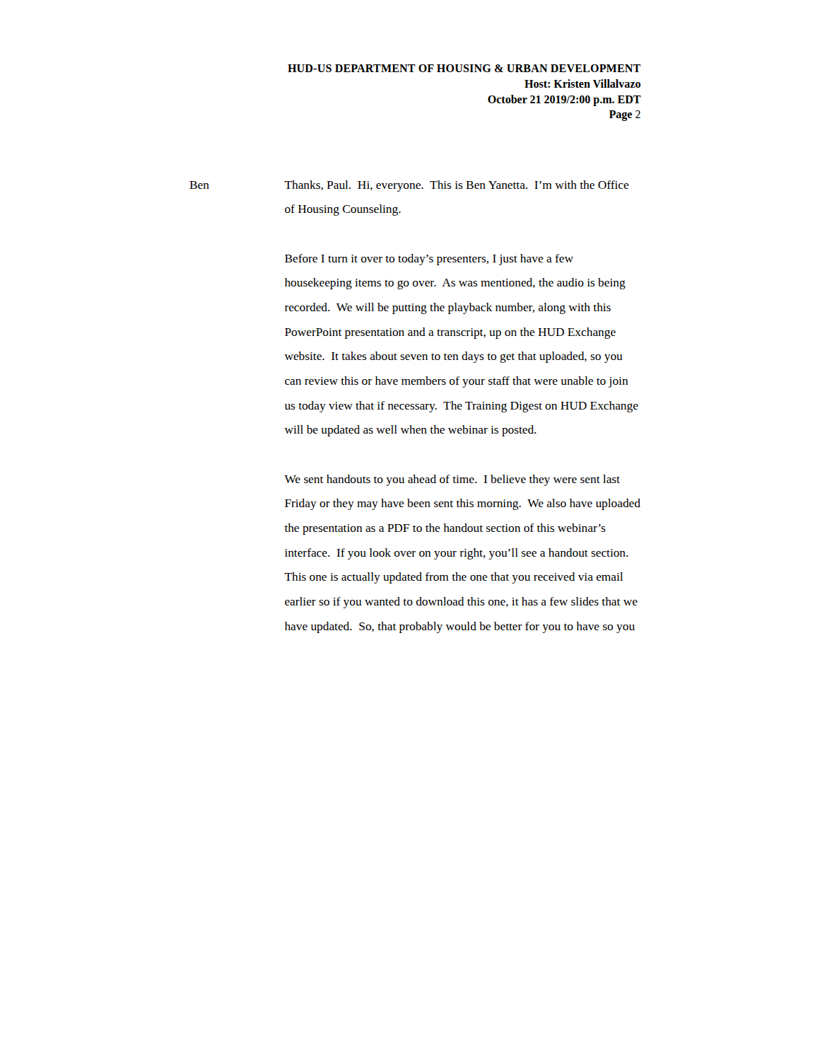HUD-US DEPARTMENT OF HOUSING & URBAN DEVELOPMENT
Host: Kristen Villalvazo
October 21 2019/2:00 p.m. EDT
Page 2
Ben
Thanks, Paul. Hi, everyone. This is Ben Yanetta. I’m with the Office of Housing Counseling.
Before I turn it over to today’s presenters, I just have a few housekeeping items to go over. As was mentioned, the audio is being recorded. We will be putting the playback number, along with this PowerPoint presentation and a transcript, up on the HUD Exchange website. It takes about seven to ten days to get that uploaded, so you can review this or have members of your staff that were unable to join us today view that if necessary. The Training Digest on HUD Exchange will be updated as well when the webinar is posted.
We sent handouts to you ahead of time. I believe they were sent last Friday or they may have been sent this morning. We also have uploaded the presentation as a PDF to the handout section of this webinar’s interface. If you look over on your right, you’ll see a handout section. This one is actually updated from the one that you received via email earlier so if you wanted to download this one, it has a few slides that we have updated. So, that probably would be better for you to have so you